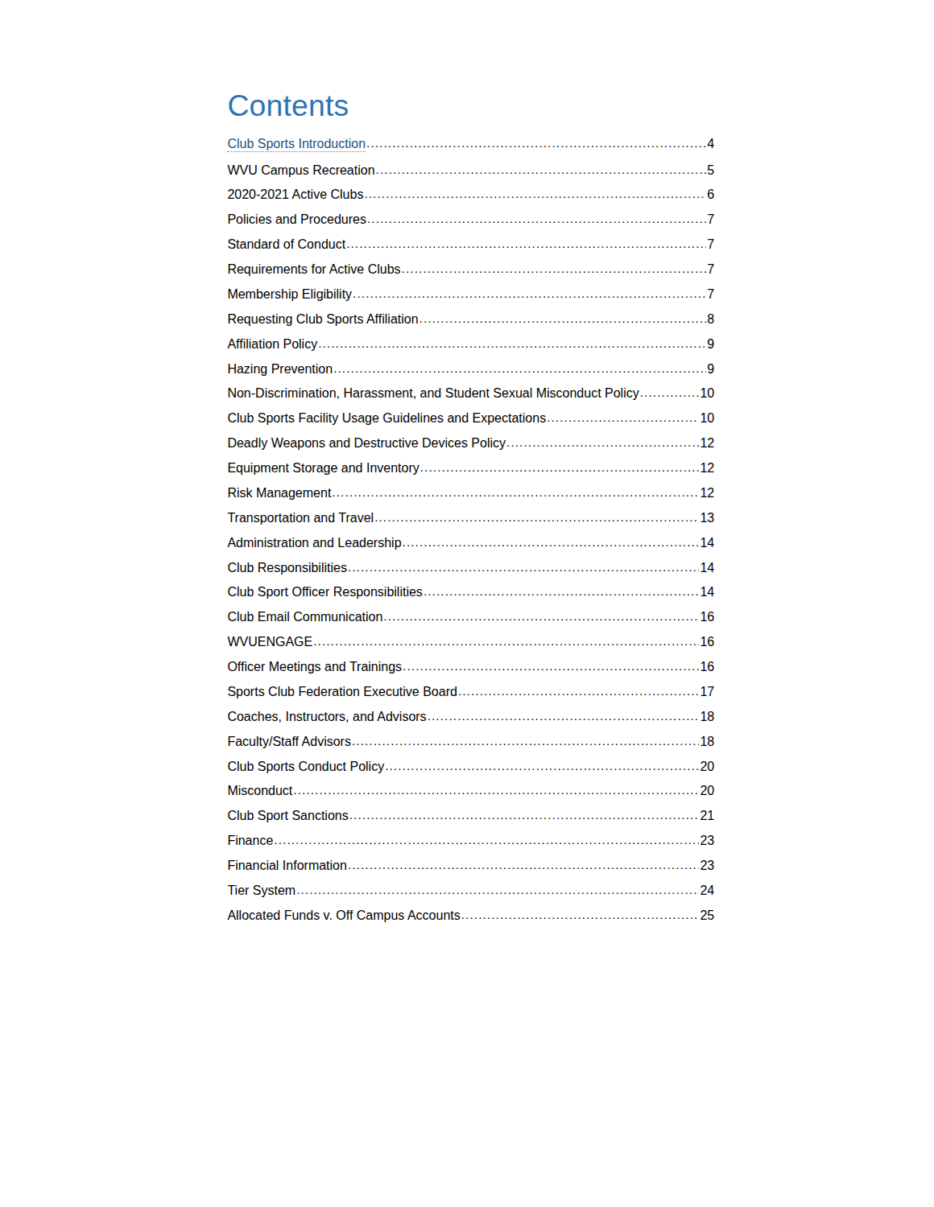Contents
Club Sports Introduction.................................................................................................................. 4
WVU Campus Recreation................................................................................................................. 5
2020-2021 Active Clubs................................................................................................................... 6
Policies and Procedures................................................................................................................... 7
Standard of Conduct....................................................................................................................... 7
Requirements for Active Clubs......................................................................................................... 7
Membership Eligibility.................................................................................................................... 7
Requesting Club Sports Affiliation.................................................................................................... 8
Affiliation Policy............................................................................................................................. 9
Hazing Prevention......................................................................................................................... 9
Non-Discrimination, Harassment, and Student Sexual Misconduct Policy............................................... 10
Club Sports Facility Usage Guidelines and Expectations.......................................................... 10
Deadly Weapons and Destructive Devices Policy....................................................................... 12
Equipment Storage and Inventory......................................................................................... 12
Risk Management......................................................................................................................... 12
Transportation and Travel................................................................................................................. 13
Administration and Leadership......................................................................................................... 14
Club Responsibilities..................................................................................................................... 14
Club Sport Officer Responsibilities....................................................................................................... 14
Club Email Communication................................................................................................................. 16
WVUENGAGE................................................................................................................................. 16
Officer Meetings and Trainings......................................................................................................... 16
Sports Club Federation Executive Board............................................................................................... 17
Coaches, Instructors, and Advisors....................................................................................................... 18
Faculty/Staff Advisors.................................................................................................................... 18
Club Sports Conduct Policy................................................................................................................. 20
Misconduct................................................................................................................................. 20
Club Sport Sanctions..................................................................................................................... 21
Finance......................................................................................................................................... 23
Financial Information..................................................................................................................... 23
Tier System................................................................................................................................. 24
Allocated Funds v. Off Campus Accounts............................................................................................... 25